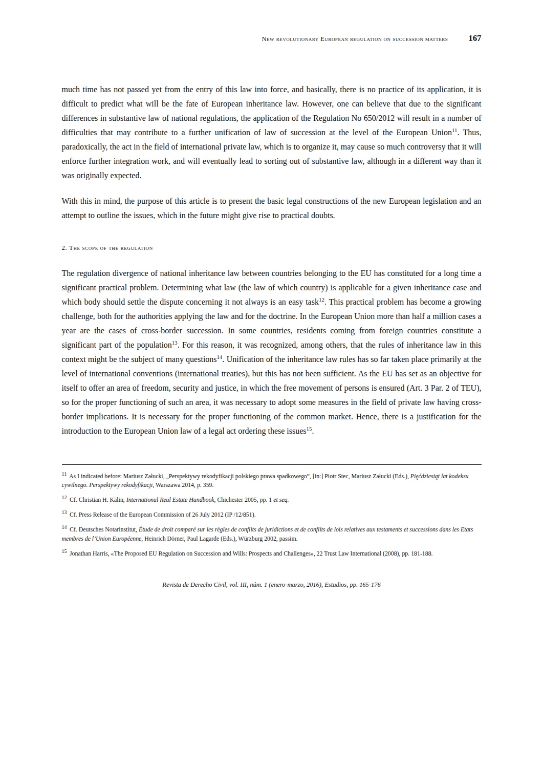New revolutionary European regulation on succession matters 167
much time has not passed yet from the entry of this law into force, and basically, there is no practice of its application, it is difficult to predict what will be the fate of European inheritance law. However, one can believe that due to the significant differences in substantive law of national regulations, the application of the Regulation No 650/2012 will result in a number of difficulties that may contribute to a further unification of law of succession at the level of the European Union11. Thus, paradoxically, the act in the field of international private law, which is to organize it, may cause so much controversy that it will enforce further integration work, and will eventually lead to sorting out of substantive law, although in a different way than it was originally expected.
With this in mind, the purpose of this article is to present the basic legal constructions of the new European legislation and an attempt to outline the issues, which in the future might give rise to practical doubts.
2. The scope of the regulation
The regulation divergence of national inheritance law between countries belonging to the EU has constituted for a long time a significant practical problem. Determining what law (the law of which country) is applicable for a given inheritance case and which body should settle the dispute concerning it not always is an easy task12. This practical problem has become a growing challenge, both for the authorities applying the law and for the doctrine. In the European Union more than half a million cases a year are the cases of cross-border succession. In some countries, residents coming from foreign countries constitute a significant part of the population13. For this reason, it was recognized, among others, that the rules of inheritance law in this context might be the subject of many questions14. Unification of the inheritance law rules has so far taken place primarily at the level of international conventions (international treaties), but this has not been sufficient. As the EU has set as an objective for itself to offer an area of freedom, security and justice, in which the free movement of persons is ensured (Art. 3 Par. 2 of TEU), so for the proper functioning of such an area, it was necessary to adopt some measures in the field of private law having cross-border implications. It is necessary for the proper functioning of the common market. Hence, there is a justification for the introduction to the European Union law of a legal act ordering these issues15.
11 As I indicated before: Mariusz Załucki, „Perspektywy rekodyfikacji polskiego prawa spadkowego”, [in:] Piotr Stec, Mariusz Załucki (Eds.), Pięćdziesiąt lat kodeksu cywilnego. Perspektywy rekodyfikacji, Warszawa 2014, p. 359.
12 Cf. Christian H. Kälin, International Real Estate Handbook, Chichester 2005, pp. 1 et seq.
13 Cf. Press Release of the European Commission of 26 July 2012 (IP /12/851).
14 Cf. Deutsches Notarinstitut, Étude de droit comparé sur les règles de conflits de juridictions et de conflits de lois relatives aux testaments et successions dans les Etats membres de l’Union Européenne, Heinrich Dörner, Paul Lagarde (Eds.), Würzburg 2002, passim.
15 Jonathan Harris, «The Proposed EU Regulation on Succession and Wills: Prospects and Challenges», 22 Trust Law International (2008), pp. 181-188.
Revista de Derecho Civil, vol. III, núm. 1 (enero-marzo, 2016), Estudios, pp. 165-176